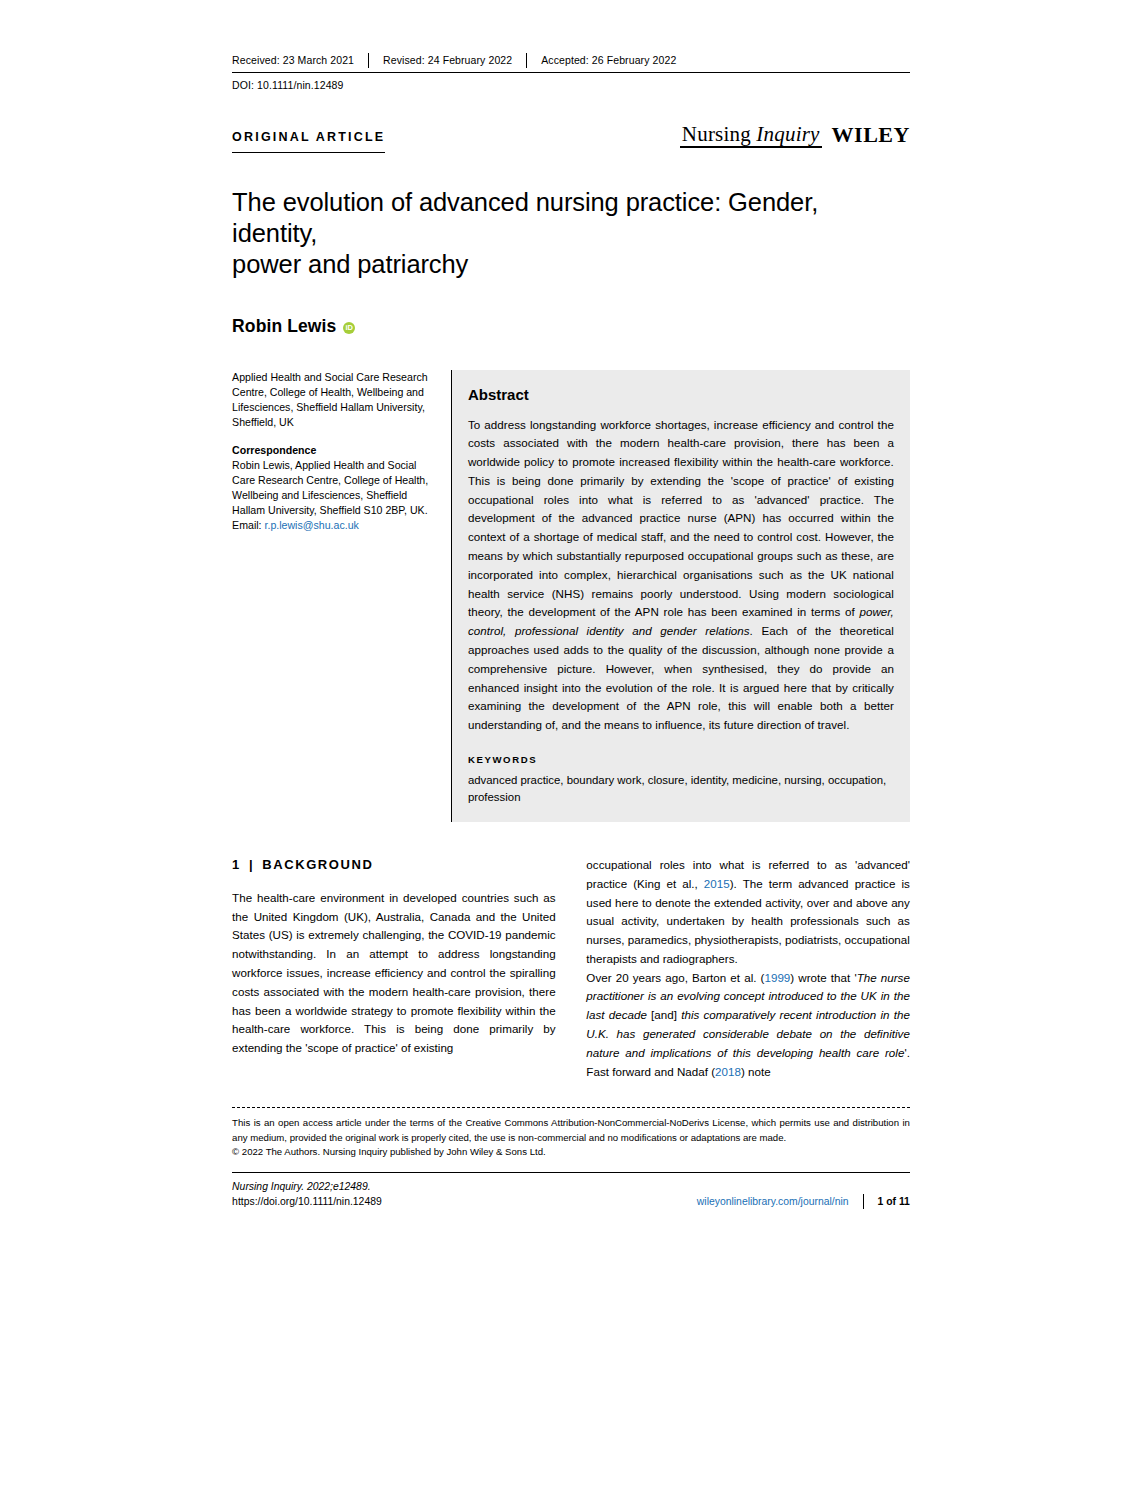Received: 23 March 2021
Revised: 24 February 2022
Accepted: 26 February 2022
DOI: 10.1111/nin.12489
ORIGINAL ARTICLE
Nursing Inquiry WILEY
The evolution of advanced nursing practice: Gender, identity,
power and patriarchy
Robin Lewis
Applied Health and Social Care Research Centre, College of Health, Wellbeing and Lifesciences, Sheffield Hallam University, Sheffield, UK
Correspondence
Robin Lewis, Applied Health and Social Care Research Centre, College of Health, Wellbeing and Lifesciences, Sheffield Hallam University, Sheffield S10 2BP, UK.
Email: r.p.lewis@shu.ac.uk
Abstract
To address longstanding workforce shortages, increase efficiency and control the costs associated with the modern health-care provision, there has been a worldwide policy to promote increased flexibility within the health-care workforce. This is being done primarily by extending the 'scope of practice' of existing occupational roles into what is referred to as 'advanced' practice. The development of the advanced practice nurse (APN) has occurred within the context of a shortage of medical staff, and the need to control cost. However, the means by which substantially repurposed occupational groups such as these, are incorporated into complex, hierarchical organisations such as the UK national health service (NHS) remains poorly understood. Using modern sociological theory, the development of the APN role has been examined in terms of power, control, professional identity and gender relations. Each of the theoretical approaches used adds to the quality of the discussion, although none provide a comprehensive picture. However, when synthesised, they do provide an enhanced insight into the evolution of the role. It is argued here that by critically examining the development of the APN role, this will enable both a better understanding of, and the means to influence, its future direction of travel.
KEYWORDS
advanced practice, boundary work, closure, identity, medicine, nursing, occupation, profession
1|BACKGROUND
The health-care environment in developed countries such as the United Kingdom (UK), Australia, Canada and the United States (US) is extremely challenging, the COVID-19 pandemic notwithstanding. In an attempt to address longstanding workforce issues, increase efficiency and control the spiralling costs associated with the modern health-care provision, there has been a worldwide strategy to promote flexibility within the health-care workforce. This is being done primarily by extending the 'scope of practice' of existing
occupational roles into what is referred to as 'advanced' practice (King et al., 2015). The term advanced practice is used here to denote the extended activity, over and above any usual activity, undertaken by health professionals such as nurses, paramedics, physiotherapists, podiatrists, occupational therapists and radiographers.
Over 20 years ago, Barton et al. (1999) wrote that 'The nurse practitioner is an evolving concept introduced to the UK in the last decade [and] this comparatively recent introduction in the U.K. has generated considerable debate on the definitive nature and implications of this developing health care role'. Fast forward and Nadaf (2018) note
This is an open access article under the terms of the Creative Commons Attribution-NonCommercial-NoDerivs License, which permits use and distribution in any medium, provided the original work is properly cited, the use is non-commercial and no modifications or adaptations are made.
© 2022 The Authors. Nursing Inquiry published by John Wiley & Sons Ltd.
Nursing Inquiry. 2022;e12489. https://doi.org/10.1111/nin.12489
wileyonlinelibrary.com/journal/nin
1 of 11